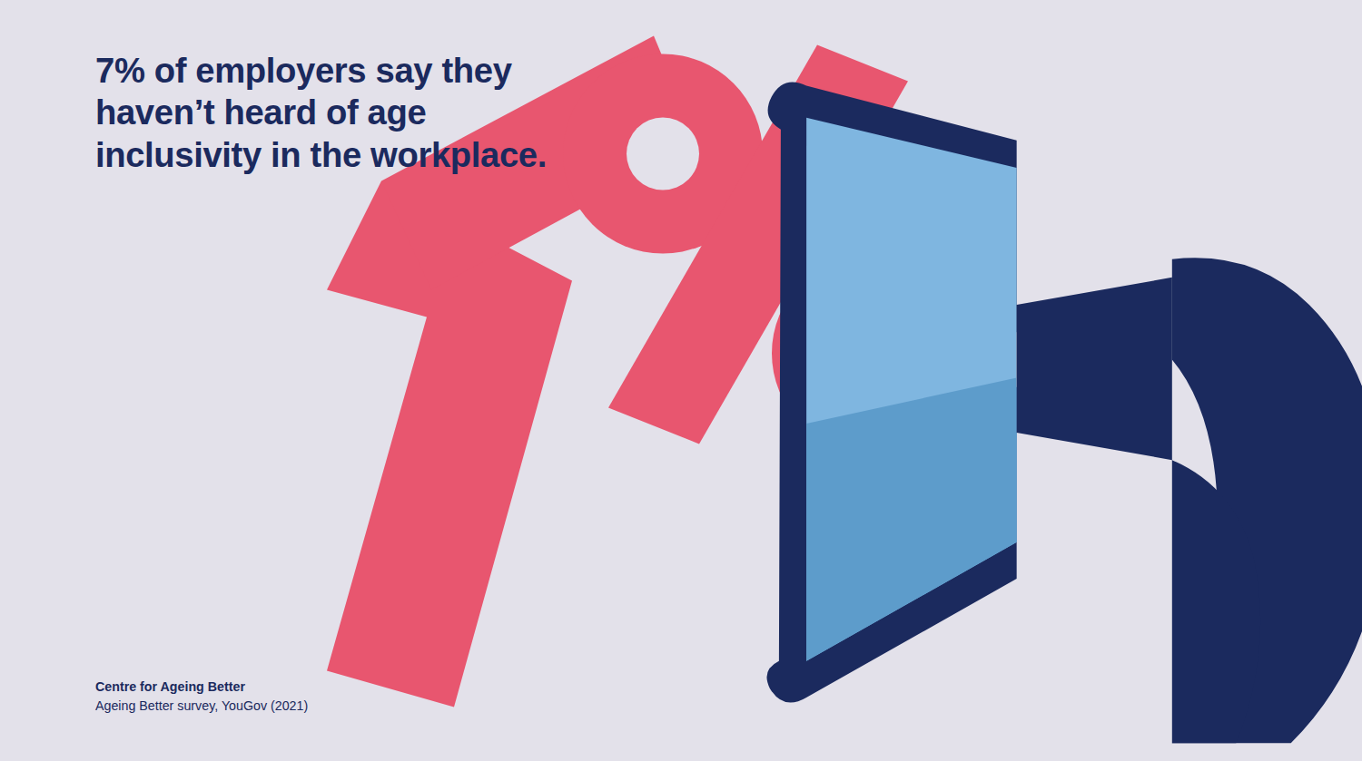7% of employers say they haven’t heard of age inclusivity in the workplace.
Centre for Ageing Better Ageing Better survey, YouGov (2021)